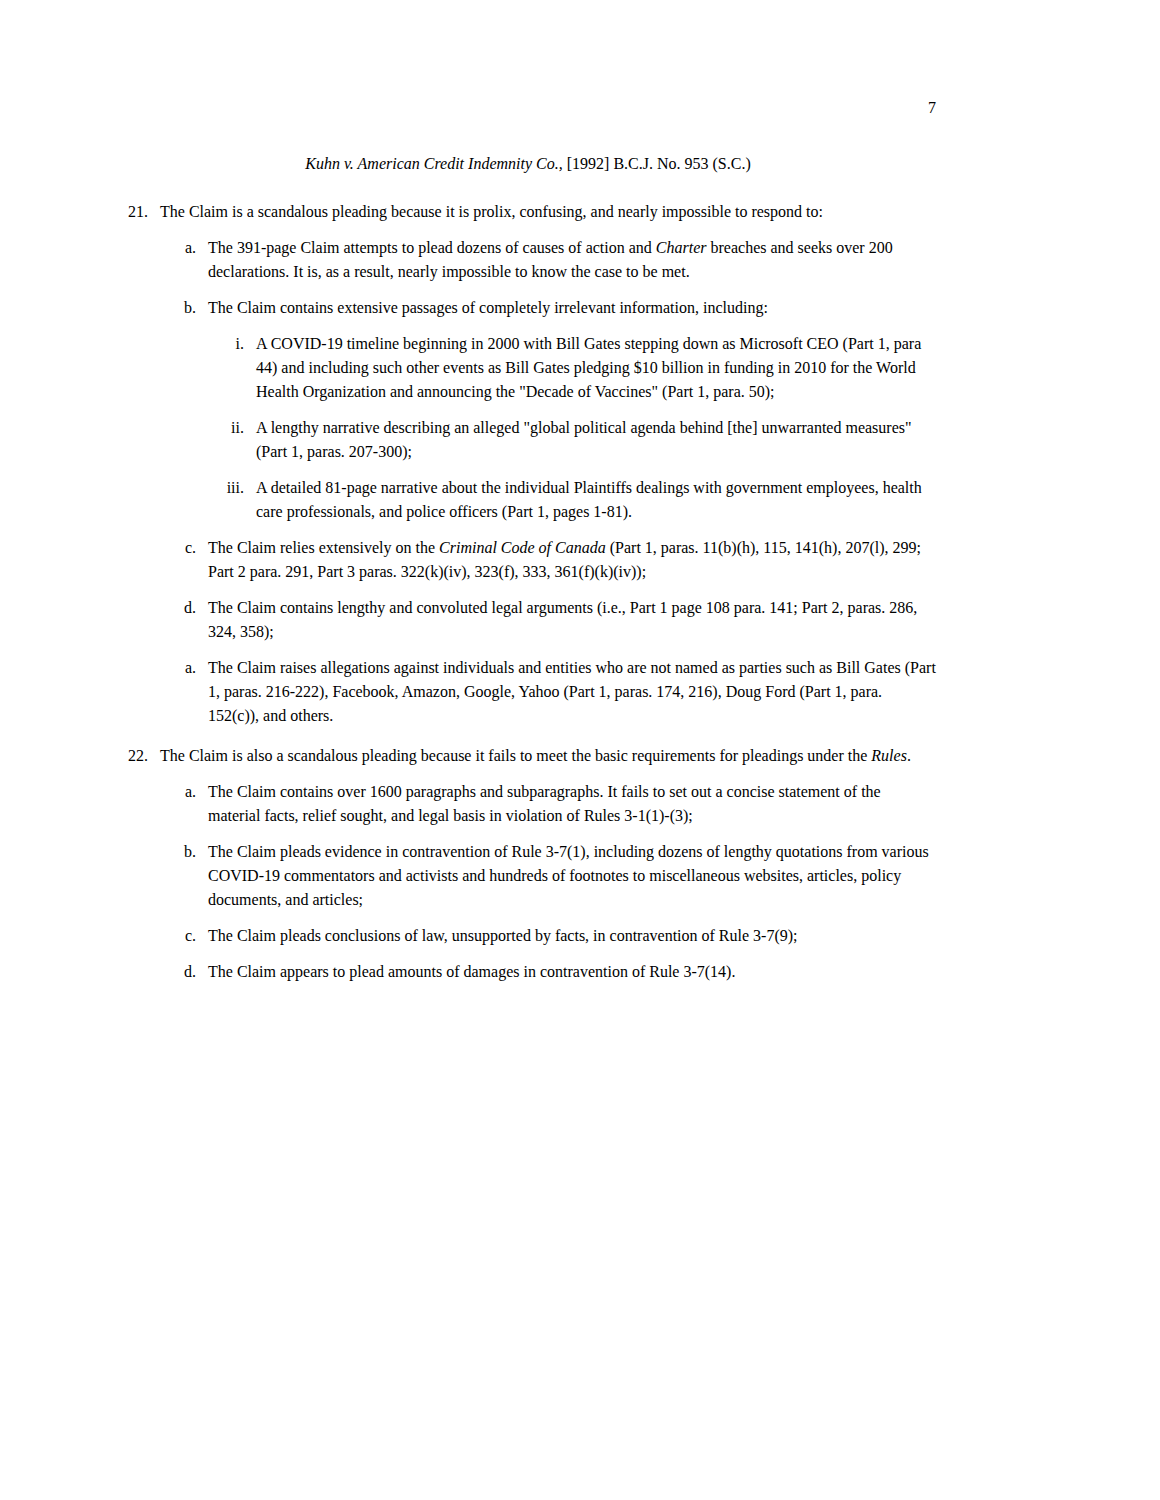7
Kuhn v. American Credit Indemnity Co., [1992] B.C.J. No. 953 (S.C.)
The Claim is a scandalous pleading because it is prolix, confusing, and nearly impossible to respond to:
The 391-page Claim attempts to plead dozens of causes of action and Charter breaches and seeks over 200 declarations. It is, as a result, nearly impossible to know the case to be met.
The Claim contains extensive passages of completely irrelevant information, including:
A COVID-19 timeline beginning in 2000 with Bill Gates stepping down as Microsoft CEO (Part 1, para 44) and including such other events as Bill Gates pledging $10 billion in funding in 2010 for the World Health Organization and announcing the "Decade of Vaccines" (Part 1, para. 50);
A lengthy narrative describing an alleged "global political agenda behind [the] unwarranted measures" (Part 1, paras. 207-300);
A detailed 81-page narrative about the individual Plaintiffs dealings with government employees, health care professionals, and police officers (Part 1, pages 1-81).
The Claim relies extensively on the Criminal Code of Canada (Part 1, paras. 11(b)(h), 115, 141(h), 207(l), 299; Part 2 para. 291, Part 3 paras. 322(k)(iv), 323(f), 333, 361(f)(k)(iv));
The Claim contains lengthy and convoluted legal arguments (i.e., Part 1 page 108 para. 141; Part 2, paras. 286, 324, 358);
The Claim raises allegations against individuals and entities who are not named as parties such as Bill Gates (Part 1, paras. 216-222), Facebook, Amazon, Google, Yahoo (Part 1, paras. 174, 216), Doug Ford (Part 1, para. 152(c)), and others.
The Claim is also a scandalous pleading because it fails to meet the basic requirements for pleadings under the Rules.
The Claim contains over 1600 paragraphs and subparagraphs. It fails to set out a concise statement of the material facts, relief sought, and legal basis in violation of Rules 3-1(1)-(3);
The Claim pleads evidence in contravention of Rule 3-7(1), including dozens of lengthy quotations from various COVID-19 commentators and activists and hundreds of footnotes to miscellaneous websites, articles, policy documents, and articles;
The Claim pleads conclusions of law, unsupported by facts, in contravention of Rule 3-7(9);
The Claim appears to plead amounts of damages in contravention of Rule 3-7(14).